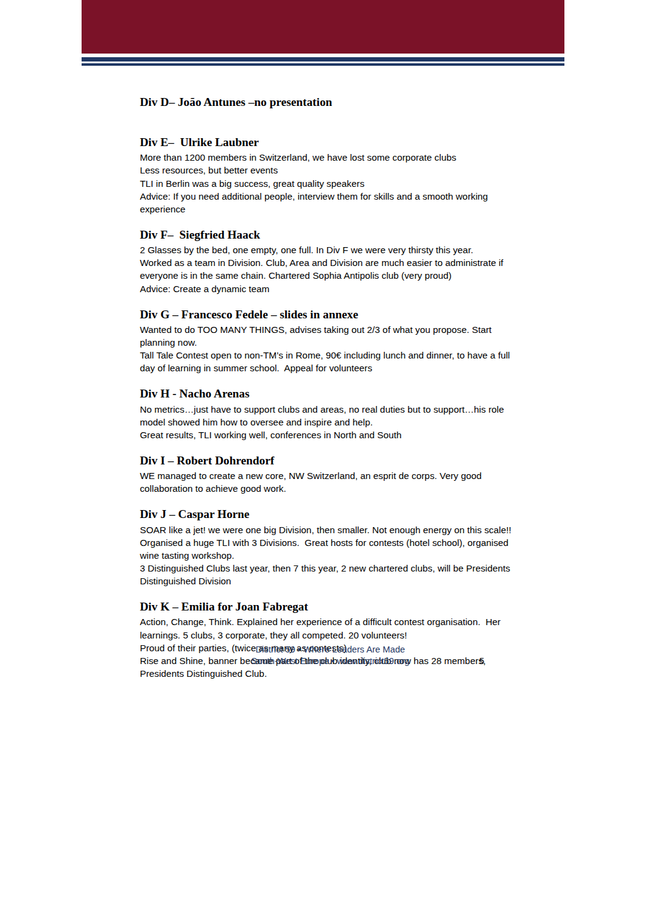Div D– João Antunes –no presentation
Div E– Ulrike Laubner
More than 1200 members in Switzerland, we have lost some corporate clubs
Less resources, but better events
TLI in Berlin was a big success, great quality speakers
Advice: If you need additional people, interview them for skills and a smooth working experience
Div F– Siegfried Haack
2 Glasses by the bed, one empty, one full. In Div F we were very thirsty this year.
Worked as a team in Division. Club, Area and Division are much easier to administrate if everyone is in the same chain. Chartered Sophia Antipolis club (very proud)
Advice: Create a dynamic team
Div G – Francesco Fedele – slides in annexe
Wanted to do TOO MANY THINGS, advises taking out 2/3 of what you propose. Start planning now.
Tall Tale Contest open to non-TM’s in Rome, 90€ including lunch and dinner, to have a full day of learning in summer school. Appeal for volunteers
Div H - Nacho Arenas
No metrics…just have to support clubs and areas, no real duties but to support…his role model showed him how to oversee and inspire and help.
Great results, TLI working well, conferences in North and South
Div I – Robert Dohrendorf
WE managed to create a new core, NW Switzerland, an esprit de corps. Very good collaboration to achieve good work.
Div J – Caspar Horne
SOAR like a jet! we were one big Division, then smaller. Not enough energy on this scale!! Organised a huge TLI with 3 Divisions. Great hosts for contests (hotel school), organised wine tasting workshop.
3 Distinguished Clubs last year, then 7 this year, 2 new chartered clubs, will be Presidents Distinguished Division
Div K – Emilia for Joan Fabregat
Action, Change, Think. Explained her experience of a difficult contest organisation. Her learnings. 5 clubs, 3 corporate, they all competed. 20 volunteers!
Proud of their parties, (twice as many as contests)
Rise and Shine, banner became part of the club identity, club now has 28 members, Presidents Distinguished Club.
District 59 • Where Leaders Are Made
South-West Europe • www.district59.org
5